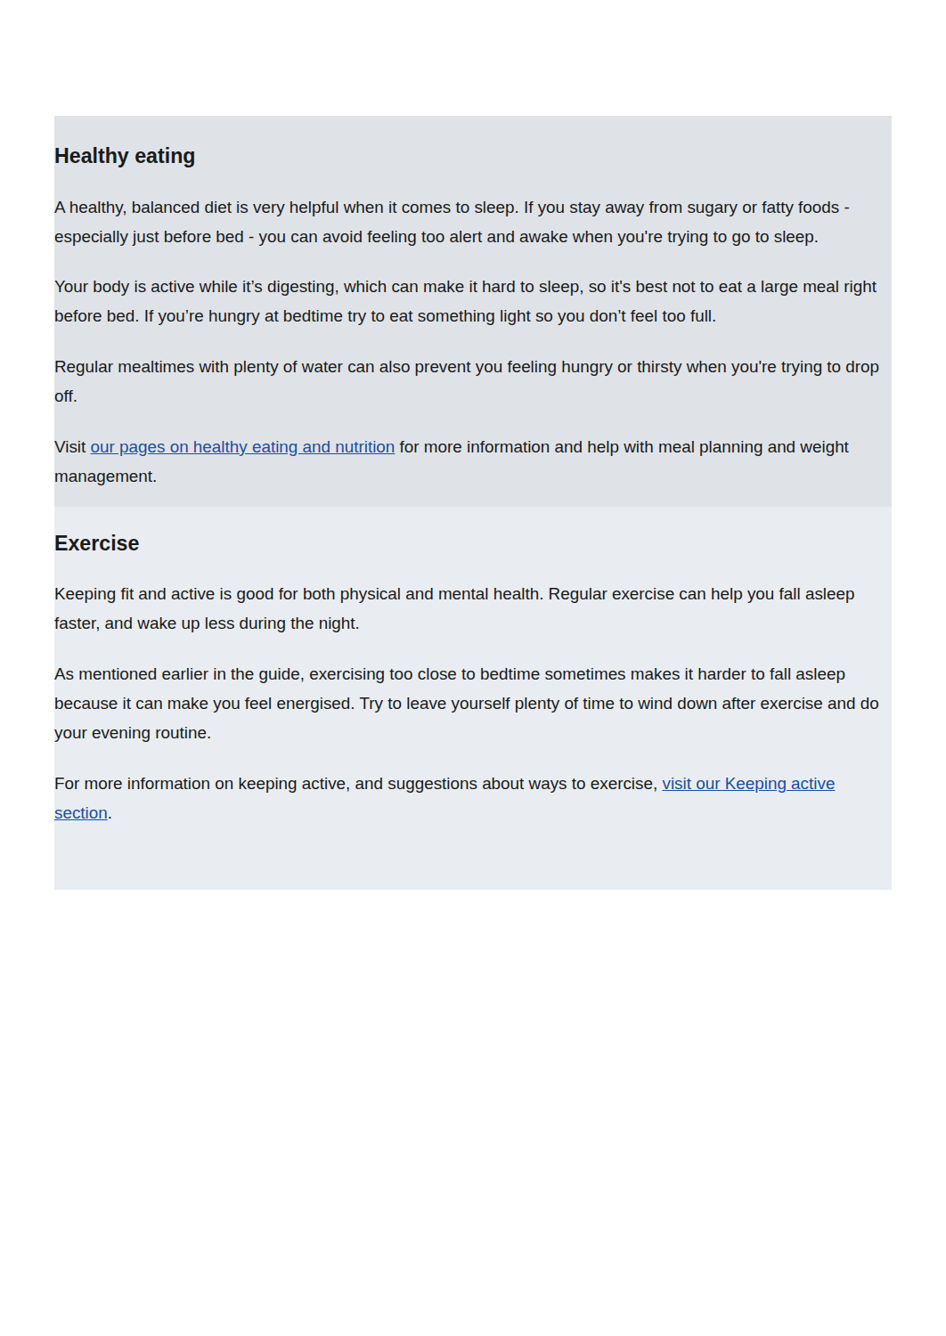Healthy eating
A healthy, balanced diet is very helpful when it comes to sleep. If you stay away from sugary or fatty foods - especially just before bed - you can avoid feeling too alert and awake when you're trying to go to sleep.
Your body is active while it’s digesting, which can make it hard to sleep, so it's best not to eat a large meal right before bed. If you’re hungry at bedtime try to eat something light so you don’t feel too full.
Regular mealtimes with plenty of water can also prevent you feeling hungry or thirsty when you're trying to drop off.
Visit our pages on healthy eating and nutrition for more information and help with meal planning and weight management.
Exercise
Keeping fit and active is good for both physical and mental health. Regular exercise can help you fall asleep faster, and wake up less during the night.
As mentioned earlier in the guide, exercising too close to bedtime sometimes makes it harder to fall asleep because it can make you feel energised. Try to leave yourself plenty of time to wind down after exercise and do your evening routine.
For more information on keeping active, and suggestions about ways to exercise, visit our Keeping active section.